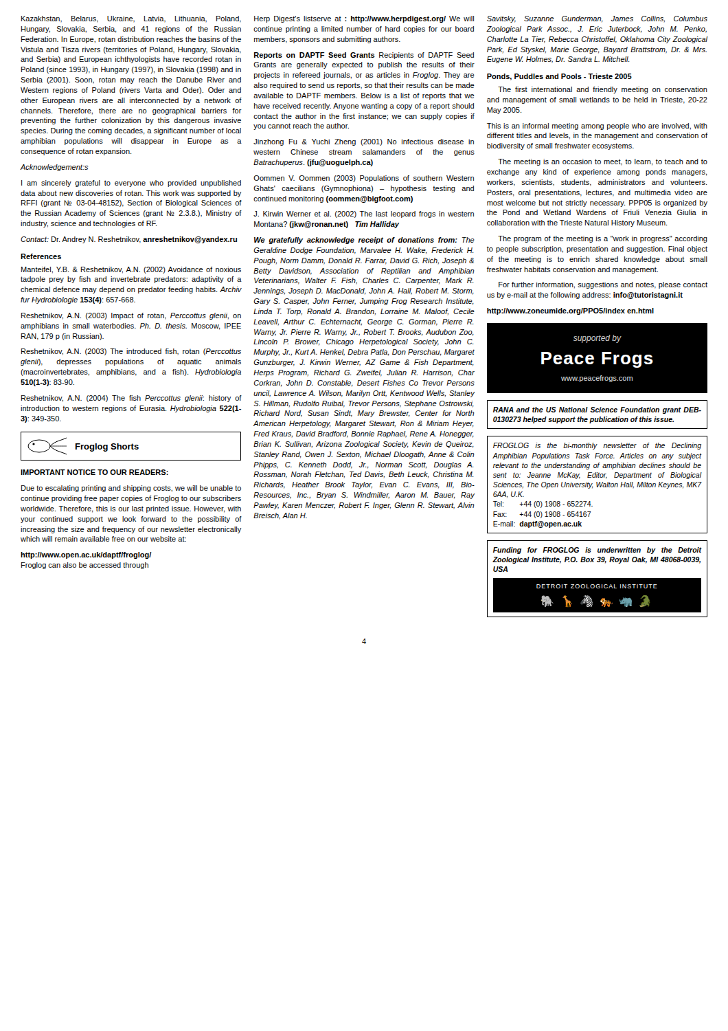Kazakhstan, Belarus, Ukraine, Latvia, Lithuania, Poland, Hungary, Slovakia, Serbia, and 41 regions of the Russian Federation. In Europe, rotan distribution reaches the basins of the Vistula and Tisza rivers (territories of Poland, Hungary, Slovakia, and Serbia) and European ichthyologists have recorded rotan in Poland (since 1993), in Hungary (1997), in Slovakia (1998) and in Serbia (2001). Soon, rotan may reach the Danube River and Western regions of Poland (rivers Varta and Oder). Oder and other European rivers are all interconnected by a network of channels. Therefore, there are no geographical barriers for preventing the further colonization by this dangerous invasive species. During the coming decades, a significant number of local amphibian populations will disappear in Europe as a consequence of rotan expansion.
Acknowledgement:s
I am sincerely grateful to everyone who provided unpublished data about new discoveries of rotan. This work was supported by RFFI (grant № 03-04-48152), Section of Biological Sciences of the Russian Academy of Sciences (grant № 2.3.8.), Ministry of industry, science and technologies of RF.
Contact: Dr. Andrey N. Reshetnikov, anreshetnikov@yandex.ru
References
Manteifel, Y.B. & Reshetnikov, A.N. (2002) Avoidance of noxious tadpole prey by fish and invertebrate predators: adaptivity of a chemical defence may depend on predator feeding habits. Archiv fur Hydrobiologie 153(4): 657-668.
Reshetnikov, A.N. (2003) Impact of rotan, Perccottus glenii, on amphibians in small waterbodies. Ph. D. thesis. Moscow, IPEE RAN, 179 p (in Russian).
Reshetnikov, A.N. (2003) The introduced fish, rotan (Perccottus glenii), depresses populations of aquatic animals (macroinvertebrates, amphibians, and a fish). Hydrobiologia 510(1-3): 83-90.
Reshetnikov, A.N. (2004) The fish Perccottus glenii: history of introduction to western regions of Eurasia. Hydrobiologia 522(1-3): 349-350.
Froglog Shorts
IMPORTANT NOTICE TO OUR READERS:
Due to escalating printing and shipping costs, we will be unable to continue providing free paper copies of Froglog to our subscribers worldwide. Therefore, this is our last printed issue. However, with your continued support we look forward to the possibility of increasing the size and frequency of our newsletter electronically which will remain available free on our website at:
http://www.open.ac.uk/daptf/froglog/
Froglog can also be accessed through
Herp Digest's listserve at : http://www.herpdigest.org/ We will continue printing a limited number of hard copies for our board members, sponsors and submitting authors.
Reports on DAPTF Seed Grants Recipients of DAPTF Seed Grants are generally expected to publish the results of their projects in refereed journals, or as articles in Froglog. They are also required to send us reports, so that their results can be made available to DAPTF members. Below is a list of reports that we have received recently. Anyone wanting a copy of a report should contact the author in the first instance; we can supply copies if you cannot reach the author.
Jinzhong Fu & Yuchi Zheng (2001) No infectious disease in western Chinese stream salamanders of the genus Batrachuperus. (jfu@uoguelph.ca)
Oommen V. Oommen (2003) Populations of southern Western Ghats' caecilians (Gymnophiona) – hypothesis testing and continued monitoring (oommen@bigfoot.com)
J. Kirwin Werner et al. (2002) The last leopard frogs in western Montana? (jkw@ronan.net) Tim Halliday
We gratefully acknowledge receipt of donations from: The Geraldine Dodge Foundation, Marvalee H. Wake, Frederick H. Pough, Norm Damm, Donald R. Farrar, David G. Rich, Joseph & Betty Davidson, Association of Reptilian and Amphibian Veterinarians, Walter F. Fish, Charles C. Carpenter, Mark R. Jennings, Joseph D. MacDonald, John A. Hall, Robert M. Storm, Gary S. Casper, John Ferner, Jumping Frog Research Institute, Linda T. Torp, Ronald A. Brandon, Lorraine M. Maloof, Cecile Leavell, Arthur C. Echternacht, George C. Gorman, Pierre R. Warny, Jr. Pierre R. Warny, Jr., Robert T. Brooks, Audubon Zoo, Lincoln P. Brower, Chicago Herpetological Society, John C. Murphy, Jr., Kurt A. Henkel, Debra Patla, Don Perschau, Margaret Gunzburger, J. Kirwin Werner, AZ Game & Fish Department, Herps Program, Richard G. Zweifel, Julian R. Harrison, Char Corkran, John D. Constable, Desert Fishes Co Trevor Persons uncil, Lawrence A. Wilson, Marilyn Ortt, Kentwood Wells, Stanley S. Hillman, Rudolfo Ruibal, Trevor Persons, Stephane Ostrowski, Richard Nord, Susan Sindt, Mary Brewster, Center for North American Herpetology, Margaret Stewart, Ron & Miriam Heyer, Fred Kraus, David Bradford, Bonnie Raphael, Rene A. Honegger, Brian K. Sullivan, Arizona Zoological Society, Kevin de Queiroz, Stanley Rand, Owen J. Sexton, Michael Dloogath, Anne & Colin Phipps, C. Kenneth Dodd, Jr., Norman Scott, Douglas A. Rossman, Norah Fletchan, Ted Davis, Beth Leuck, Christina M. Richards, Heather Brook Taylor, Evan C. Evans, III, Bio-Resources, Inc., Bryan S. Windmiller, Aaron M. Bauer, Ray Pawley, Karen Menczer, Robert F. Inger, Glenn R. Stewart, Alvin Breisch, Alan H.
Savitsky, Suzanne Gunderman, James Collins, Columbus Zoological Park Assoc., J. Eric Juterbock, John M. Penko, Charlotte La Tier, Rebecca Christoffel, Oklahoma City Zoological Park, Ed Styskel, Marie George, Bayard Brattstrom, Dr. & Mrs. Eugene W. Holmes, Dr. Sandra L. Mitchell.
Ponds, Puddles and Pools - Trieste 2005
The first international and friendly meeting on conservation and management of small wetlands to be held in Trieste, 20-22 May 2005.
This is an informal meeting among people who are involved, with different titles and levels, in the management and conservation of biodiversity of small freshwater ecosystems.
The meeting is an occasion to meet, to learn, to teach and to exchange any kind of experience among ponds managers, workers, scientists, students, administrators and volunteers. Posters, oral presentations, lectures, and multimedia video are most welcome but not strictly necessary. PPP05 is organized by the Pond and Wetland Wardens of Friuli Venezia Giulia in collaboration with the Trieste Natural History Museum.
The program of the meeting is a "work in progress" according to people subscription, presentation and suggestion. Final object of the meeting is to enrich shared knowledge about small freshwater habitats conservation and management.
For further information, suggestions and notes, please contact us by e-mail at the following address: info@tutoristagni.it
http://www.zoneumide.org/PPO5/index en.html
supported by
Peace Frogs
www.peacefrogs.com
RANA and the US National Science Foundation grant DEB-0130273 helped support the publication of this issue.
FROGLOG is the bi-monthly newsletter of the Declining Amphibian Populations Task Force. Articles on any subject relevant to the understanding of amphibian declines should be sent to: Jeanne McKay, Editor, Department of Biological Sciences, The Open University, Walton Hall, Milton Keynes, MK7 6AA, U.K.
| Tel: | +44 (0) 1908 - 652274. |
| Fax: | +44 (0) 1908 - 654167 |
| E-mail: | daptf@open.ac.uk |
Funding for FROGLOG is underwritten by the Detroit Zoological Institute, P.O. Box 39, Royal Oak, MI 48068-0039, USA
DETROIT ZOOLOGICAL INSTITUTE
🐘 🦒 🦓 🐅 🦏 🐊
4